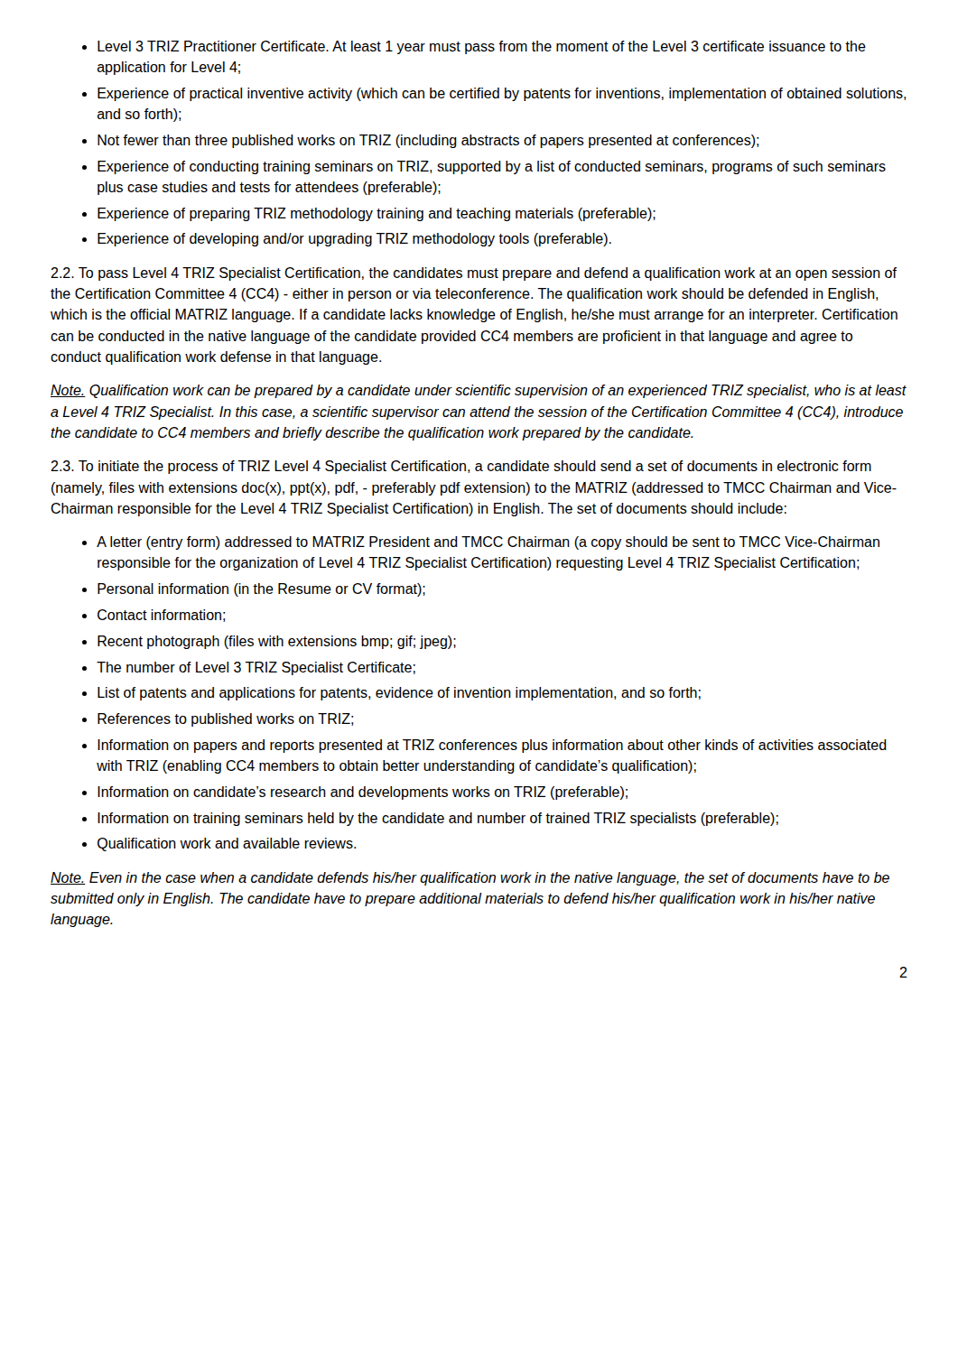Level 3 TRIZ Practitioner Certificate. At least 1 year must pass from the moment of the Level 3 certificate issuance to the application for Level 4;
Experience of practical inventive activity (which can be certified by patents for inventions, implementation of obtained solutions, and so forth);
Not fewer than three published works on TRIZ (including abstracts of papers presented at conferences);
Experience of conducting training seminars on TRIZ, supported by a list of conducted seminars, programs of such seminars plus case studies and tests for attendees (preferable);
Experience of preparing TRIZ methodology training and teaching materials (preferable);
Experience of developing and/or upgrading TRIZ methodology tools (preferable).
2.2. To pass Level 4 TRIZ Specialist Certification, the candidates must prepare and defend a qualification work at an open session of the Certification Committee 4 (CC4) - either in person or via teleconference. The qualification work should be defended in English, which is the official MATRIZ language. If a candidate lacks knowledge of English, he/she must arrange for an interpreter. Certification can be conducted in the native language of the candidate provided CC4 members are proficient in that language and agree to conduct qualification work defense in that language.
Note. Qualification work can be prepared by a candidate under scientific supervision of an experienced TRIZ specialist, who is at least a Level 4 TRIZ Specialist. In this case, a scientific supervisor can attend the session of the Certification Committee 4 (CC4), introduce the candidate to CC4 members and briefly describe the qualification work prepared by the candidate.
2.3. To initiate the process of TRIZ Level 4 Specialist Certification, a candidate should send a set of documents in electronic form (namely, files with extensions doc(x), ppt(x), pdf, - preferably pdf extension) to the MATRIZ (addressed to TMCC Chairman and Vice-Chairman responsible for the Level 4 TRIZ Specialist Certification) in English. The set of documents should include:
A letter (entry form) addressed to MATRIZ President and TMCC Chairman (a copy should be sent to TMCC Vice-Chairman responsible for the organization of Level 4 TRIZ Specialist Certification) requesting Level 4 TRIZ Specialist Certification;
Personal information (in the Resume or CV format);
Contact information;
Recent photograph (files with extensions bmp; gif; jpeg);
The number of Level 3 TRIZ Specialist Certificate;
List of patents and applications for patents, evidence of invention implementation, and so forth;
References to published works on TRIZ;
Information on papers and reports presented at TRIZ conferences plus information about other kinds of activities associated with TRIZ (enabling CC4 members to obtain better understanding of candidate’s qualification);
Information on candidate’s research and developments works on TRIZ (preferable);
Information on training seminars held by the candidate and number of trained TRIZ specialists (preferable);
Qualification work and available reviews.
Note. Even in the case when a candidate defends his/her qualification work in the native language, the set of documents have to be submitted only in English. The candidate have to prepare additional materials to defend his/her qualification work in his/her native language.
2